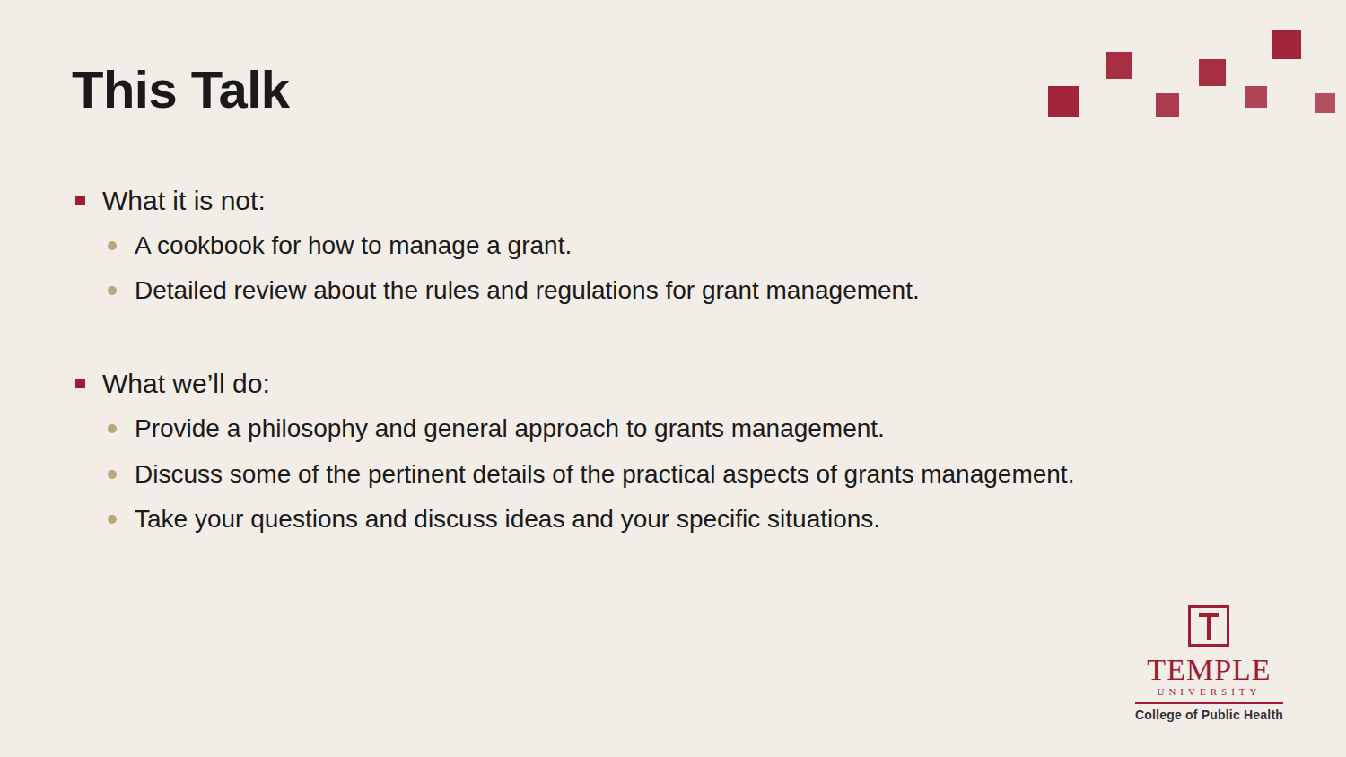This Talk
What it is not:
A cookbook for how to manage a grant.
Detailed review about the rules and regulations for grant management.
What we’ll do:
Provide a philosophy and general approach to grants management.
Discuss some of the pertinent details of the practical aspects of grants management.
Take your questions and discuss ideas and your specific situations.
TEMPLE
UNIVERSITY
College of Public Health